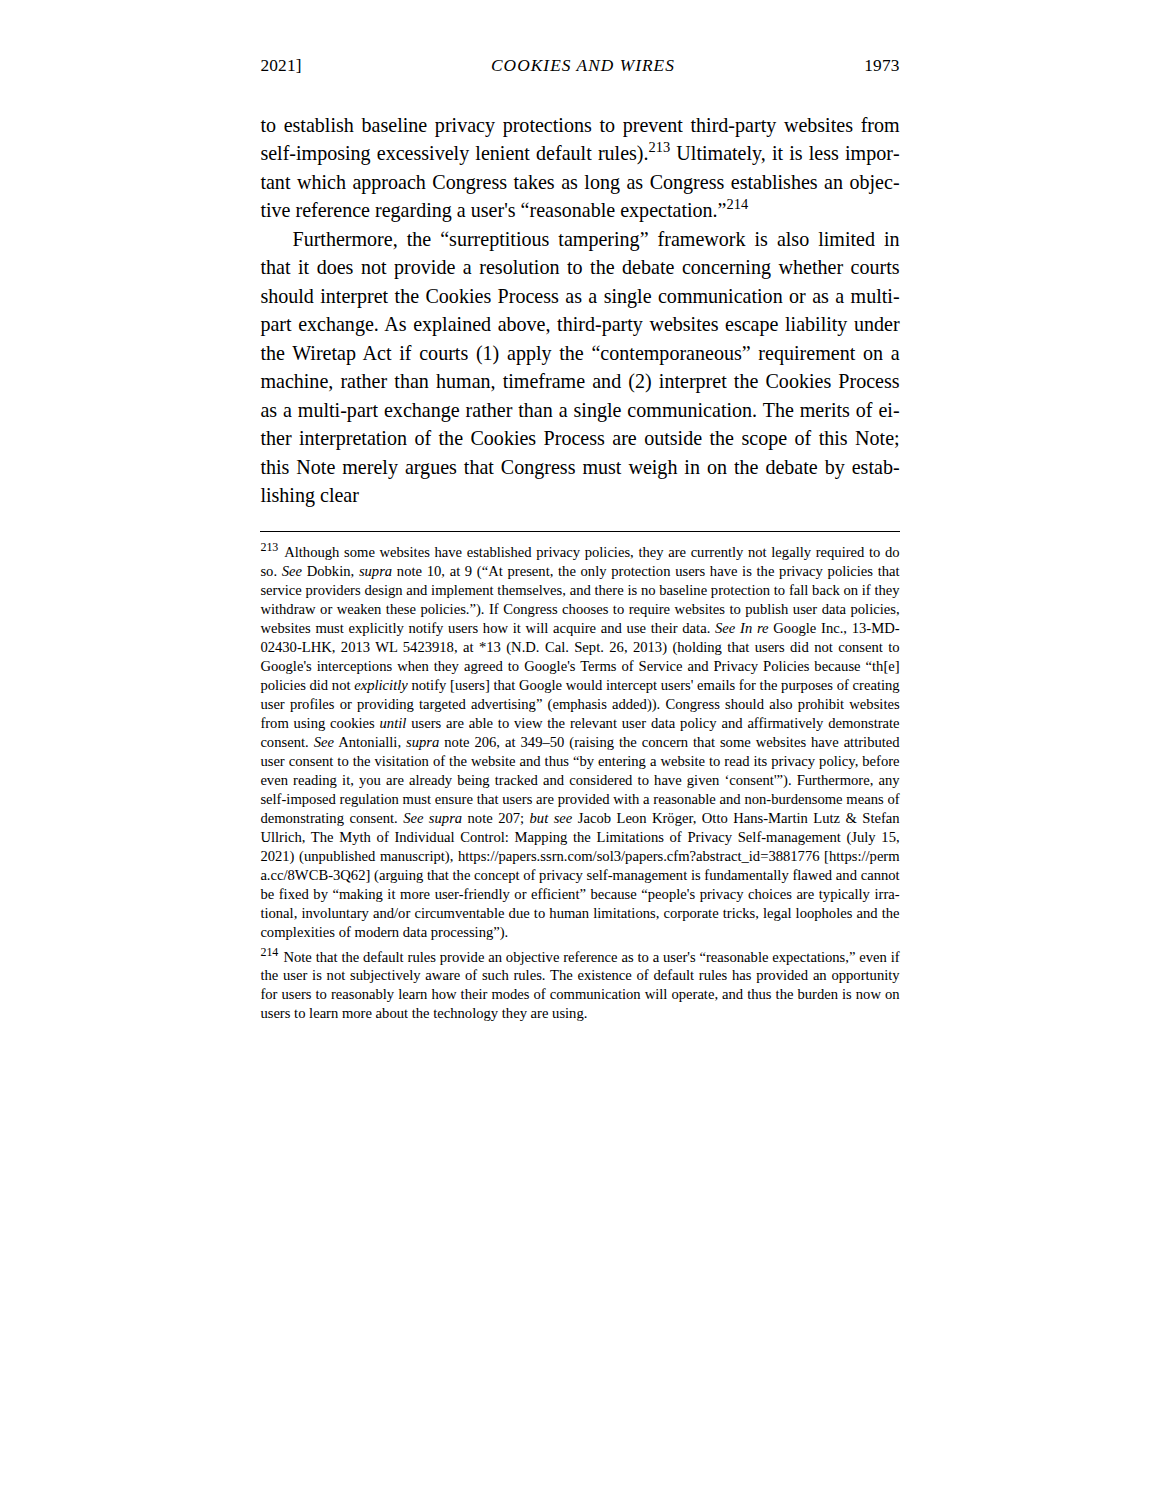2021] Cookies and Wires 1973
to establish baseline privacy protections to prevent third-party websites from self-imposing excessively lenient default rules).213 Ultimately, it is less important which approach Congress takes as long as Congress establishes an objective reference regarding a user's “reasonable expectation.”214
Furthermore, the “surreptitious tampering” framework is also limited in that it does not provide a resolution to the debate concerning whether courts should interpret the Cookies Process as a single communication or as a multi-part exchange. As explained above, third-party websites escape liability under the Wiretap Act if courts (1) apply the “contemporaneous” requirement on a machine, rather than human, timeframe and (2) interpret the Cookies Process as a multi-part exchange rather than a single communication. The merits of either interpretation of the Cookies Process are outside the scope of this Note; this Note merely argues that Congress must weigh in on the debate by establishing clear
213
Although some websites have established privacy policies, they are currently not legally required to do so. See Dobkin, supra note 10, at 9 (“At present, the only protection users have is the privacy policies that service providers design and implement themselves, and there is no baseline protection to fall back on if they withdraw or weaken these policies.”). If Congress chooses to require websites to publish user data policies, websites must explicitly notify users how it will acquire and use their data. See In re Google Inc., 13-MD-02430-LHK, 2013 WL 5423918, at *13 (N.D. Cal. Sept. 26, 2013) (holding that users did not consent to Google's interceptions when they agreed to Google's Terms of Service and Privacy Policies because “th[e] policies did not explicitly notify [users] that Google would intercept users' emails for the purposes of creating user profiles or providing targeted advertising” (emphasis added)). Congress should also prohibit websites from using cookies until users are able to view the relevant user data policy and affirmatively demonstrate consent. See Antonialli, supra note 206, at 349–50 (raising the concern that some websites have attributed user consent to the visitation of the website and thus “by entering a website to read its privacy policy, before even reading it, you are already being tracked and considered to have given ‘consent'”). Furthermore, any self-imposed regulation must ensure that users are provided with a reasonable and non-burdensome means of demonstrating consent. See supra note 207; but see Jacob Leon Kröger, Otto Hans-Martin Lutz & Stefan Ullrich, The Myth of Individual Control: Mapping the Limitations of Privacy Self-management (July 15, 2021) (unpublished manuscript), https://papers.ssrn.com/sol3/papers.cfm?abstract_id=3881776 [https://perma.cc/8WCB-3Q62] (arguing that the concept of privacy self-management is fundamentally flawed and cannot be fixed by “making it more user-friendly or efficient” because “people's privacy choices are typically irrational, involuntary and/or circumventable due to human limitations, corporate tricks, legal loopholes and the complexities of modern data processing”).
214
Note that the default rules provide an objective reference as to a user's “reasonable expectations,” even if the user is not subjectively aware of such rules. The existence of default rules has provided an opportunity for users to reasonably learn how their modes of communication will operate, and thus the burden is now on users to learn more about the technology they are using.